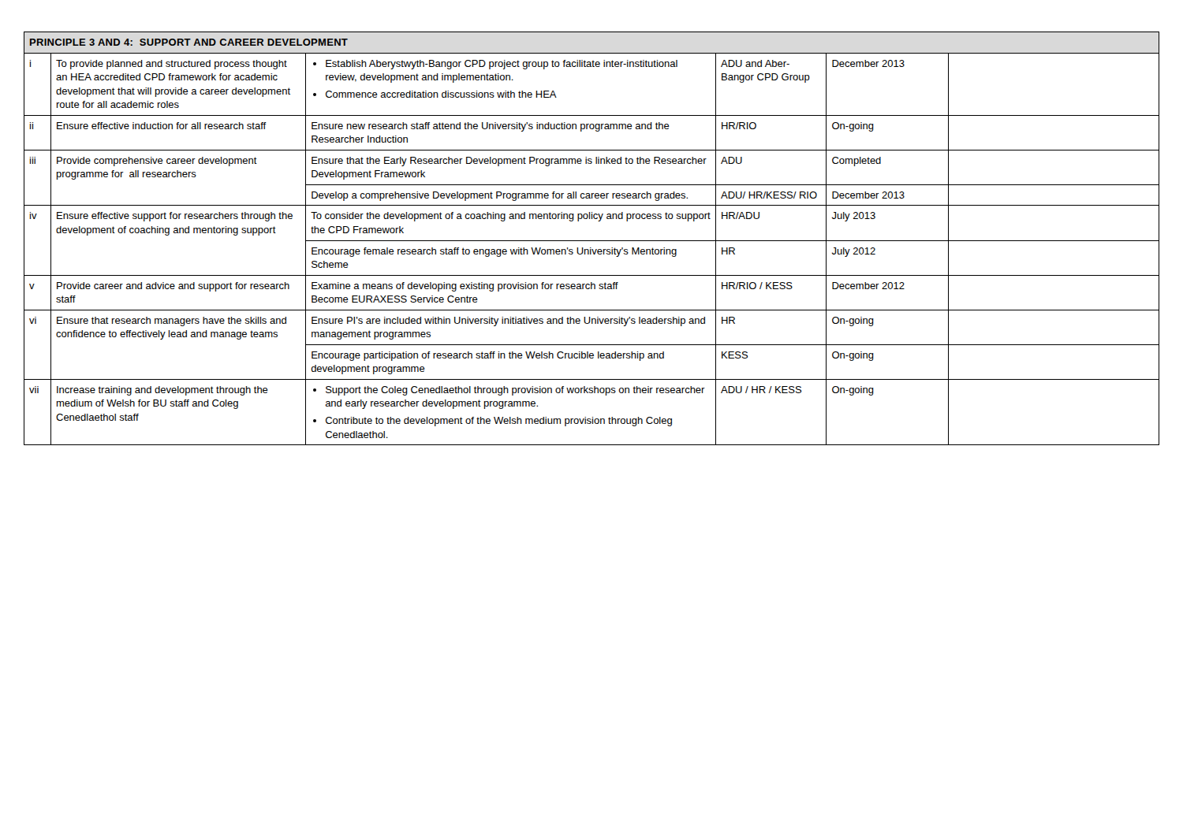| PRINCIPLE 3 AND 4: SUPPORT AND CAREER DEVELOPMENT |
| i | To provide planned and structured process thought an HEA accredited CPD framework for academic development that will provide a career development route for all academic roles | Establish Aberystwyth-Bangor CPD project group to facilitate inter-institutional review, development and implementation. Commence accreditation discussions with the HEA | ADU and Aber-Bangor CPD Group | December 2013 | |
| ii | Ensure effective induction for all research staff | Ensure new research staff attend the University's induction programme and the Researcher Induction | HR/RIO | On-going | |
| iii | Provide comprehensive career development programme for all researchers | Ensure that the Early Researcher Development Programme is linked to the Researcher Development Framework | ADU | Completed | |
| Develop a comprehensive Development Programme for all career research grades. | ADU/ HR/KESS/ RIO | December 2013 | |
| iv | Ensure effective support for researchers through the development of coaching and mentoring support | To consider the development of a coaching and mentoring policy and process to support the CPD Framework | HR/ADU | July 2013 | |
| Encourage female research staff to engage with Women's University's Mentoring Scheme | HR | July 2012 | |
| v | Provide career and advice and support for research staff | Examine a means of developing existing provision for research staff Become EURAXESS Service Centre | HR/RIO / KESS | December 2012 | |
| vi | Ensure that research managers have the skills and confidence to effectively lead and manage teams | Ensure PI's are included within University initiatives and the University's leadership and management programmes | HR | On-going | |
| Encourage participation of research staff in the Welsh Crucible leadership and development programme | KESS | On-going | |
| vii | Increase training and development through the medium of Welsh for BU staff and Coleg Cenedlaethol staff | Support the Coleg Cenedlaethol through provision of workshops on their researcher and early researcher development programme. Contribute to the development of the Welsh medium provision through Coleg Cenedlaethol. | ADU / HR / KESS | On-going | |